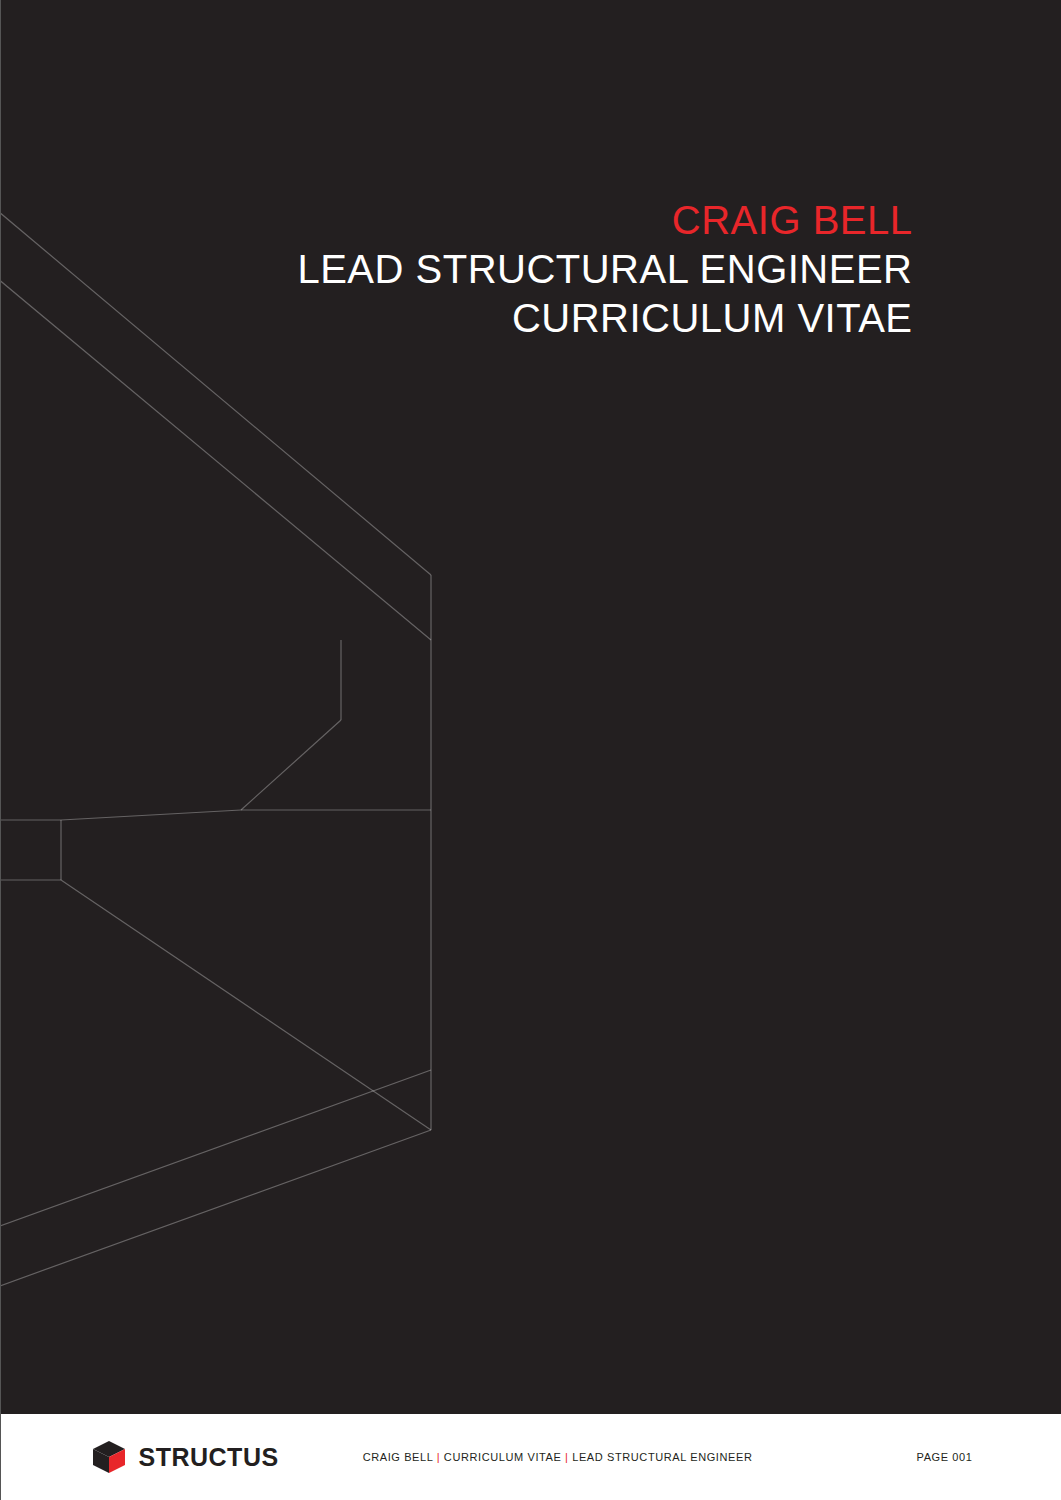CRAIG BELL
LEAD STRUCTURAL ENGINEER
CURRICULUM VITAE
STRUCTUS
CRAIG BELL | CURRICULUM VITAE | LEAD STRUCTURAL ENGINEER
PAGE 001